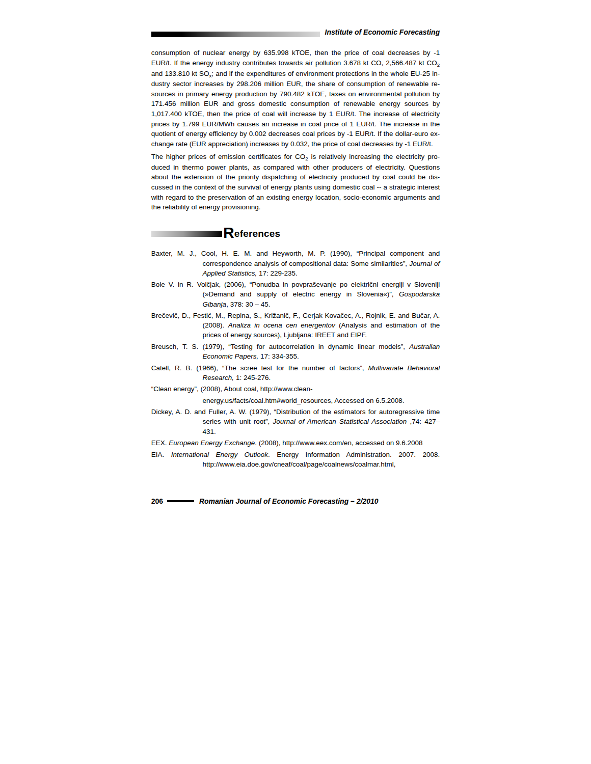Institute of Economic Forecasting
consumption of nuclear energy by 635.998 kTOE, then the price of coal decreases by -1 EUR/t. If the energy industry contributes towards air pollution 3.678 kt CO, 2,566.487 kt CO2 and 133.810 kt SOx; and if the expenditures of environment protections in the whole EU-25 industry sector increases by 298.206 million EUR, the share of consumption of renewable resources in primary energy production by 790.482 kTOE, taxes on environmental pollution by 171.456 million EUR and gross domestic consumption of renewable energy sources by 1,017.400 kTOE, then the price of coal will increase by 1 EUR/t. The increase of electricity prices by 1.799 EUR/MWh causes an increase in coal price of 1 EUR/t. The increase in the quotient of energy efficiency by 0.002 decreases coal prices by -1 EUR/t. If the dollar-euro exchange rate (EUR appreciation) increases by 0.032, the price of coal decreases by -1 EUR/t.
The higher prices of emission certificates for CO2 is relatively increasing the electricity produced in thermo power plants, as compared with other producers of electricity. Questions about the extension of the priority dispatching of electricity produced by coal could be discussed in the context of the survival of energy plants using domestic coal -- a strategic interest with regard to the preservation of an existing energy location, socio-economic arguments and the reliability of energy provisioning.
References
Baxter, M. J., Cool, H. E. M. and Heyworth, M. P. (1990), “Principal component and correspondence analysis of compositional data: Some similarities”, Journal of Applied Statistics, 17: 229-235.
Bole V. in R. Volčjak, (2006), “Ponudba in povpraševanje po električni energiji v Sloveniji (»Demand and supply of electric energy in Slovenia«)”, Gospodarska Gibanja, 378: 30 – 45.
Brečevič, D., Festić, M., Repina, S., Križanič, F., Cerjak Kovačec, A., Rojnik, E. and Bučar, A. (2008). Analiza in ocena cen energentov (Analysis and estimation of the prices of energy sources), Ljubljana: IREET and EIPF.
Breusch, T. S. (1979), “Testing for autocorrelation in dynamic linear models”, Australian Economic Papers, 17: 334-355.
Catell, R. B. (1966), “The scree test for the number of factors”, Multivariate Behavioral Research, 1: 245-276.
“Clean energy”, (2008), About coal, http://www.clean-
energy.us/facts/coal.htm#world_resources, Accessed on 6.5.2008.
Dickey, A. D. and Fuller, A. W. (1979), “Distribution of the estimators for autoregressive time series with unit root”, Journal of American Statistical Association ,74: 427–431.
EEX. European Energy Exchange. (2008), http://www.eex.com/en, accessed on 9.6.2008
EIA. International Energy Outlook. Energy Information Administration. 2007. 2008. http://www.eia.doe.gov/cneaf/coal/page/coalnews/coalmar.html,
206
Romanian Journal of Economic Forecasting – 2/2010